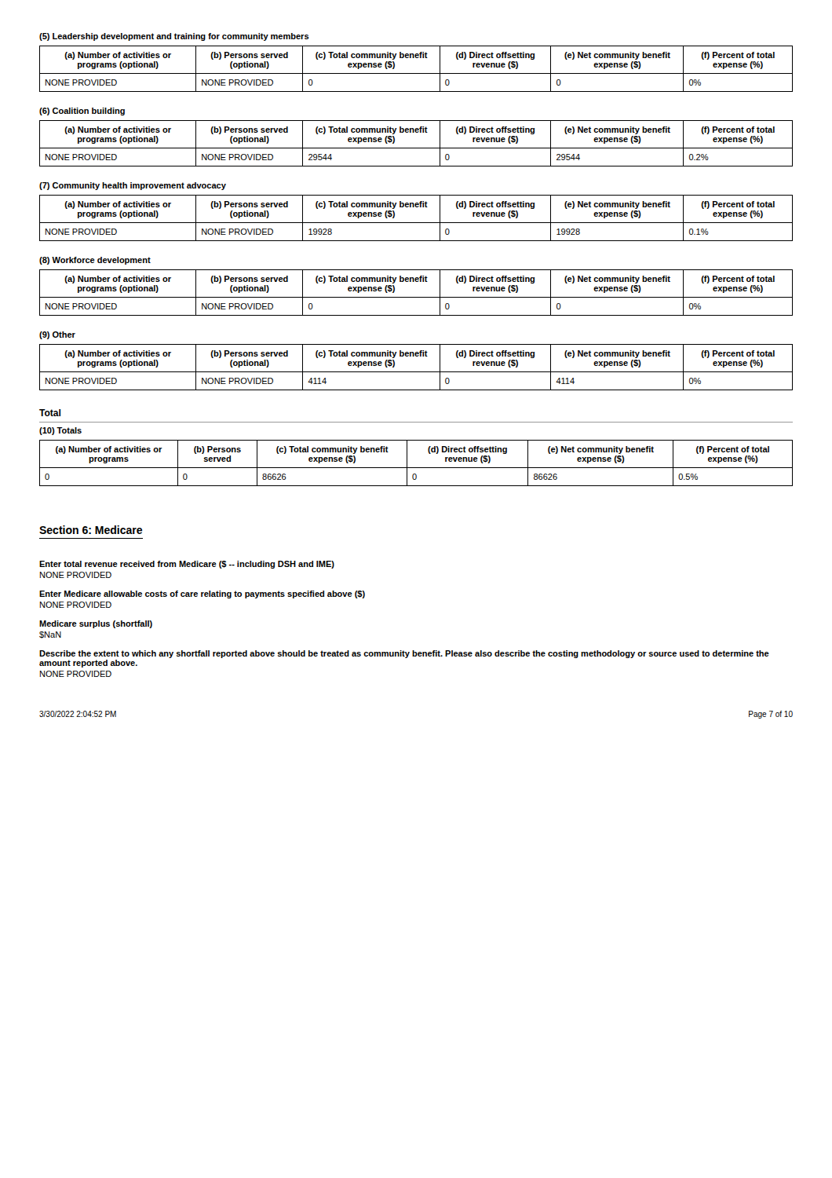(5) Leadership development and training for community members
| (a) Number of activities or programs (optional) | (b) Persons served (optional) | (c) Total community benefit expense ($) | (d) Direct offsetting revenue ($) | (e) Net community benefit expense ($) | (f) Percent of total expense (%) |
| --- | --- | --- | --- | --- | --- |
| NONE PROVIDED | NONE PROVIDED | 0 | 0 | 0 | 0% |
(6) Coalition building
| (a) Number of activities or programs (optional) | (b) Persons served (optional) | (c) Total community benefit expense ($) | (d) Direct offsetting revenue ($) | (e) Net community benefit expense ($) | (f) Percent of total expense (%) |
| --- | --- | --- | --- | --- | --- |
| NONE PROVIDED | NONE PROVIDED | 29544 | 0 | 29544 | 0.2% |
(7) Community health improvement advocacy
| (a) Number of activities or programs (optional) | (b) Persons served (optional) | (c) Total community benefit expense ($) | (d) Direct offsetting revenue ($) | (e) Net community benefit expense ($) | (f) Percent of total expense (%) |
| --- | --- | --- | --- | --- | --- |
| NONE PROVIDED | NONE PROVIDED | 19928 | 0 | 19928 | 0.1% |
(8) Workforce development
| (a) Number of activities or programs (optional) | (b) Persons served (optional) | (c) Total community benefit expense ($) | (d) Direct offsetting revenue ($) | (e) Net community benefit expense ($) | (f) Percent of total expense (%) |
| --- | --- | --- | --- | --- | --- |
| NONE PROVIDED | NONE PROVIDED | 0 | 0 | 0 | 0% |
(9) Other
| (a) Number of activities or programs (optional) | (b) Persons served (optional) | (c) Total community benefit expense ($) | (d) Direct offsetting revenue ($) | (e) Net community benefit expense ($) | (f) Percent of total expense (%) |
| --- | --- | --- | --- | --- | --- |
| NONE PROVIDED | NONE PROVIDED | 4114 | 0 | 4114 | 0% |
Total
(10) Totals
| (a) Number of activities or programs | (b) Persons served | (c) Total community benefit expense ($) | (d) Direct offsetting revenue ($) | (e) Net community benefit expense ($) | (f) Percent of total expense (%) |
| --- | --- | --- | --- | --- | --- |
| 0 | 0 | 86626 | 0 | 86626 | 0.5% |
Section 6: Medicare
Enter total revenue received from Medicare ($ -- including DSH and IME)
NONE PROVIDED
Enter Medicare allowable costs of care relating to payments specified above ($)
NONE PROVIDED
Medicare surplus (shortfall)
$NaN
Describe the extent to which any shortfall reported above should be treated as community benefit. Please also describe the costing methodology or source used to determine the amount reported above.
NONE PROVIDED
3/30/2022 2:04:52 PM Page 7 of 10